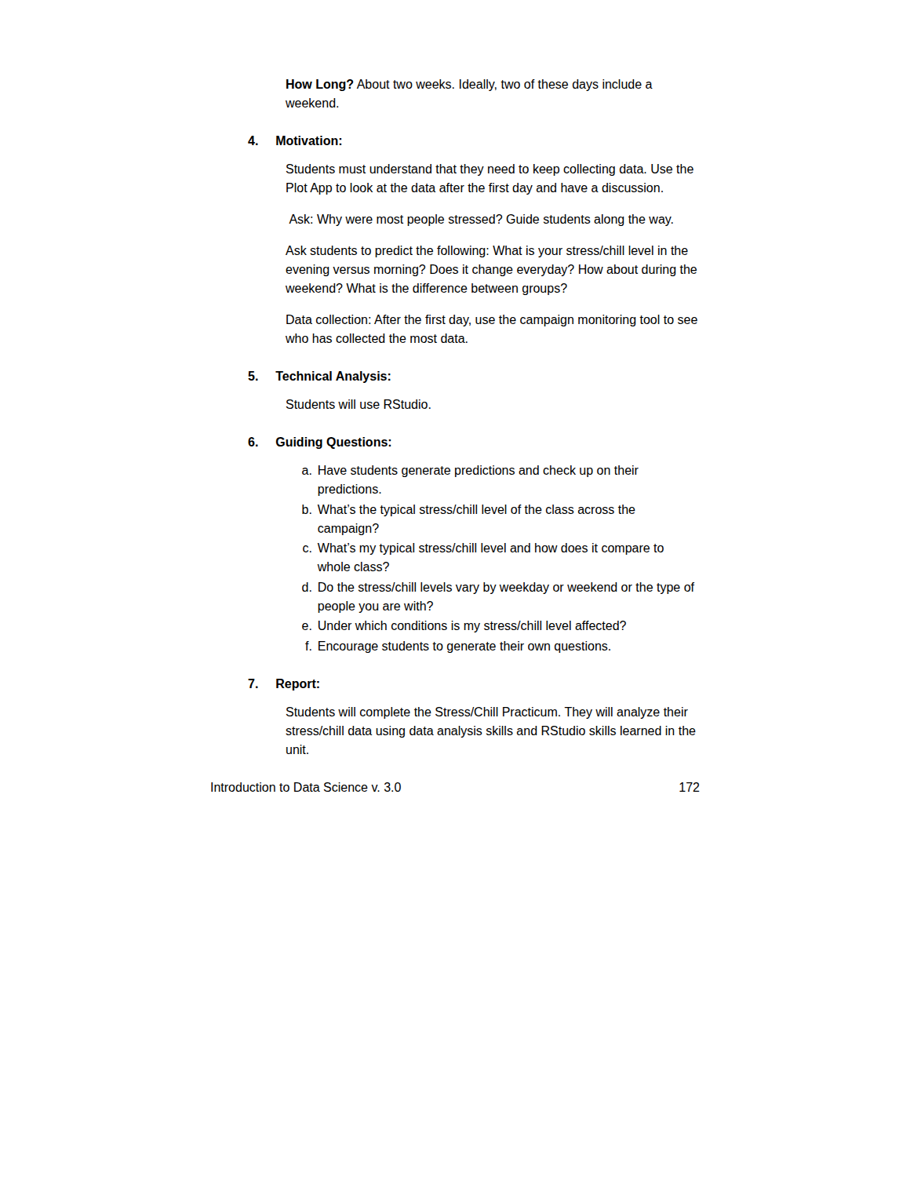How Long? About two weeks. Ideally, two of these days include a weekend.
4. Motivation:
Students must understand that they need to keep collecting data. Use the Plot App to look at the data after the first day and have a discussion.
Ask: Why were most people stressed? Guide students along the way.
Ask students to predict the following: What is your stress/chill level in the evening versus morning? Does it change everyday? How about during the weekend? What is the difference between groups?
Data collection: After the first day, use the campaign monitoring tool to see who has collected the most data.
5. Technical Analysis:
Students will use RStudio.
6. Guiding Questions:
Have students generate predictions and check up on their predictions.
What’s the typical stress/chill level of the class across the campaign?
What’s my typical stress/chill level and how does it compare to whole class?
Do the stress/chill levels vary by weekday or weekend or the type of people you are with?
Under which conditions is my stress/chill level affected?
Encourage students to generate their own questions.
7. Report:
Students will complete the Stress/Chill Practicum. They will analyze their stress/chill data using data analysis skills and RStudio skills learned in the unit.
Introduction to Data Science v. 3.0 172